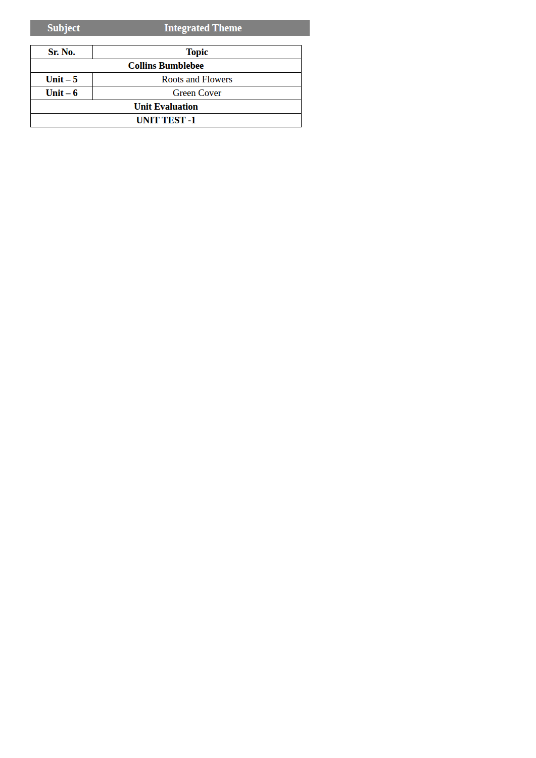| Subject | Integrated Theme |
| Sr. No. | Topic |
| Collins Bumblebee |
| Unit – 5 | Roots and Flowers |
| Unit – 6 | Green Cover |
| Unit Evaluation |
| UNIT TEST -1 |